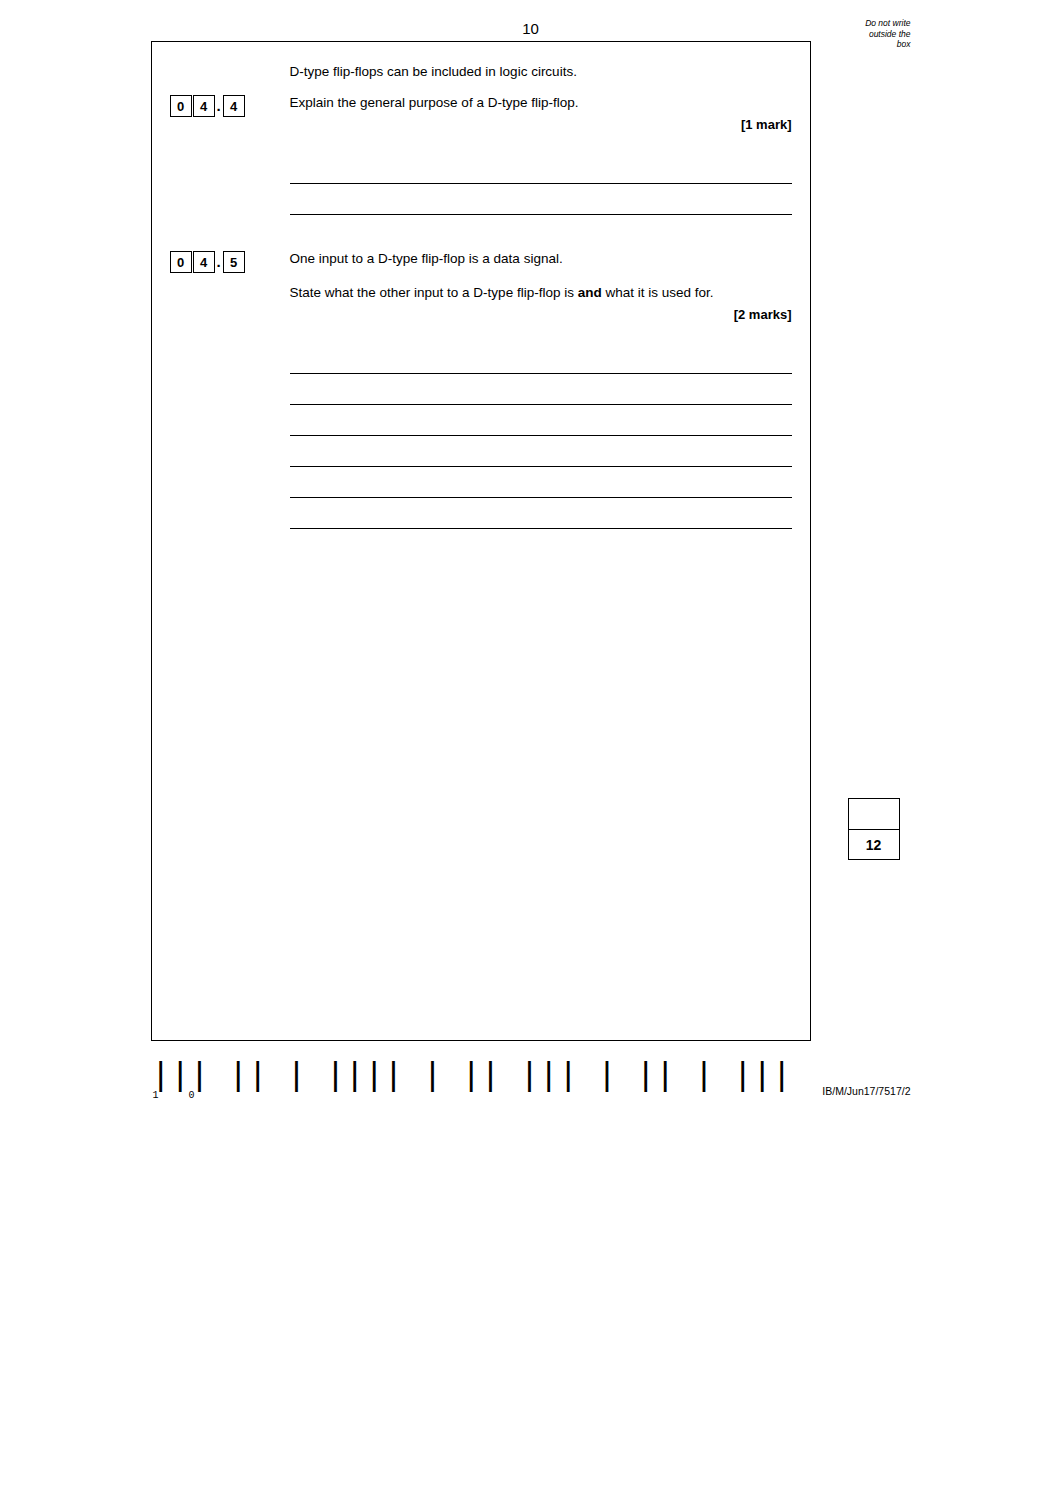10
Do not write
outside the
box
D-type flip-flops can be included in logic circuits.
0
4
.
4
Explain the general purpose of a D-type flip-flop.
[1 mark]
0
4
.
5
One input to a D-type flip-flop is a data signal.
State what the other input to a D-type flip-flop is and what it is used for.
[2 marks]
12
||| || | |||| | || ||| | || | |||
1 0
IB/M/Jun17/7517/2